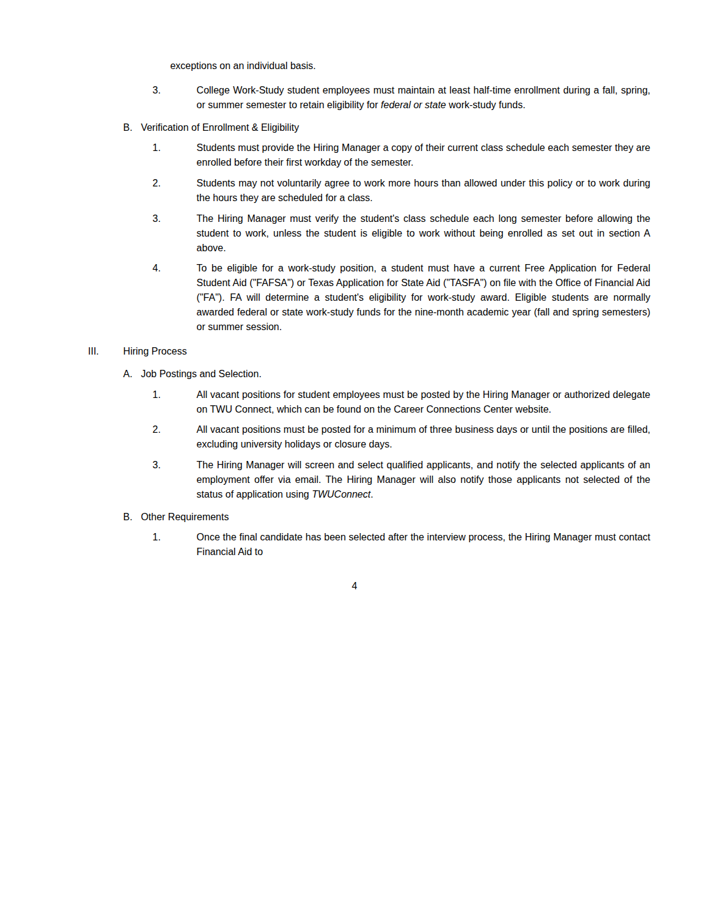exceptions on an individual basis.
3. College Work-Study student employees must maintain at least half-time enrollment during a fall, spring, or summer semester to retain eligibility for federal or state work-study funds.
B. Verification of Enrollment & Eligibility
1. Students must provide the Hiring Manager a copy of their current class schedule each semester they are enrolled before their first workday of the semester.
2. Students may not voluntarily agree to work more hours than allowed under this policy or to work during the hours they are scheduled for a class.
3. The Hiring Manager must verify the student's class schedule each long semester before allowing the student to work, unless the student is eligible to work without being enrolled as set out in section A above.
4. To be eligible for a work-study position, a student must have a current Free Application for Federal Student Aid ("FAFSA") or Texas Application for State Aid ("TASFA") on file with the Office of Financial Aid ("FA"). FA will determine a student's eligibility for work-study award. Eligible students are normally awarded federal or state work-study funds for the nine-month academic year (fall and spring semesters) or summer session.
III. Hiring Process
A. Job Postings and Selection.
1. All vacant positions for student employees must be posted by the Hiring Manager or authorized delegate on TWU Connect, which can be found on the Career Connections Center website.
2. All vacant positions must be posted for a minimum of three business days or until the positions are filled, excluding university holidays or closure days.
3. The Hiring Manager will screen and select qualified applicants, and notify the selected applicants of an employment offer via email. The Hiring Manager will also notify those applicants not selected of the status of application using TWUConnect.
B. Other Requirements
1. Once the final candidate has been selected after the interview process, the Hiring Manager must contact Financial Aid to
4